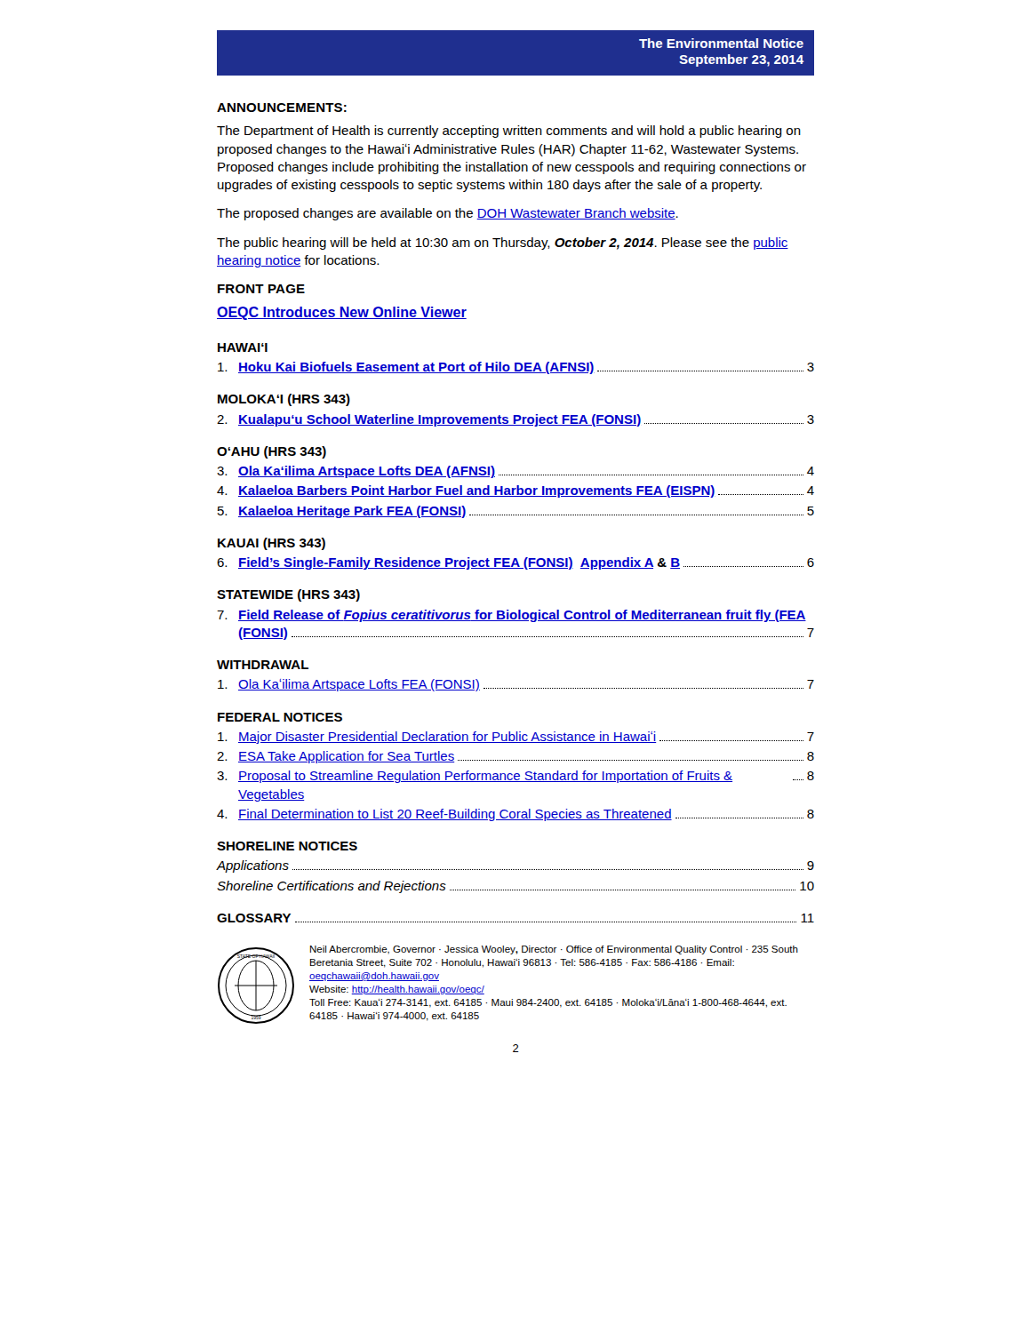The Environmental Notice September 23, 2014
ANNOUNCEMENTS:
The Department of Health is currently accepting written comments and will hold a public hearing on proposed changes to the Hawaiʻi Administrative Rules (HAR) Chapter 11-62, Wastewater Systems. Proposed changes include prohibiting the installation of new cesspools and requiring connections or upgrades of existing cesspools to septic systems within 180 days after the sale of a property.
The proposed changes are available on the DOH Wastewater Branch website.
The public hearing will be held at 10:30 am on Thursday, October 2, 2014. Please see the public hearing notice for locations.
FRONT PAGE
OEQC Introduces New Online Viewer
HAWAIʻI
1. Hoku Kai Biofuels Easement at Port of Hilo DEA (AFNSI) 3
MOLOKAʻI (HRS 343)
2. Kualapuʻu School Waterline Improvements Project FEA (FONSI) 3
OʻAHU (HRS 343)
3. Ola Kaʻilima Artspace Lofts DEA (AFNSI) 4
4. Kalaeloa Barbers Point Harbor Fuel and Harbor Improvements FEA (EISPN) 4
5. Kalaeloa Heritage Park FEA (FONSI) 5
KAUAI (HRS 343)
6. Field’s Single-Family Residence Project FEA (FONSI) Appendix A & B 6
STATEWIDE (HRS 343)
7. Field Release of Fopius ceratitivorus for Biological Control of Mediterranean fruit fly (FEA (FONSI) 7
WITHDRAWAL
1. Ola Kaʻilima Artspace Lofts FEA (FONSI) 7
FEDERAL NOTICES
1. Major Disaster Presidential Declaration for Public Assistance in Hawaiʻi 7
2. ESA Take Application for Sea Turtles 8
3. Proposal to Streamline Regulation Performance Standard for Importation of Fruits & Vegetables 8
4. Final Determination to List 20 Reef-Building Coral Species as Threatened 8
SHORELINE NOTICES
Applications 9
Shoreline Certifications and Rejections 10
GLOSSARY 11
STATE OF HAWAII 1959
Neil Abercrombie, Governor · Jessica Wooley, Director · Office of Environmental Quality Control · 235 South Beretania Street, Suite 702 · Honolulu, Hawaiʻi 96813 · Tel: 586-4185 · Fax: 586-4186 · Email: oeqchawaii@doh.hawaii.gov
Website: http://health.hawaii.gov/oeqc/
Toll Free: Kauaʻi 274-3141, ext. 64185 · Maui 984-2400, ext. 64185 · Molokaʻi/Lānaʻi 1-800-468-4644, ext. 64185 · Hawaiʻi 974-4000, ext. 64185
2